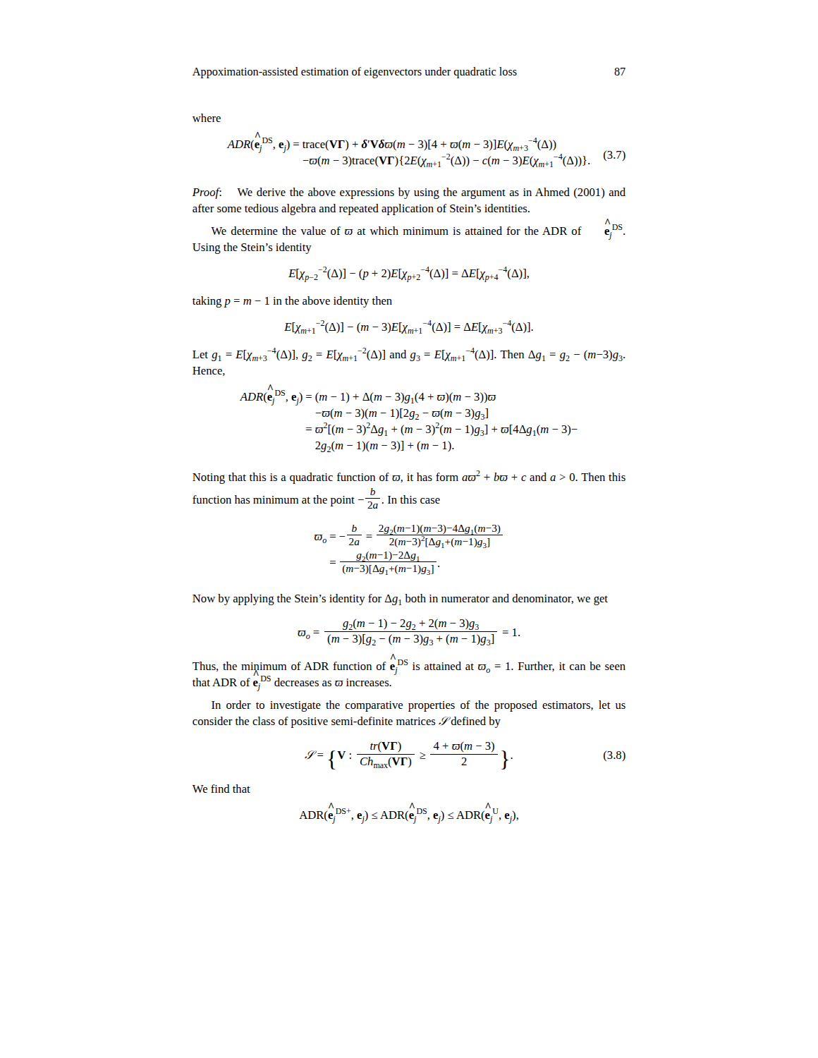Appoximation-assisted estimation of eigenvectors under quadratic loss 87
where
| ADR ( ^ e j DS , e j ) | = | trace( VΓ ) + δ ′ V δ ϖ ( m − 3)[4 + ϖ ( m − 3)] E ( χ m +3 −4 (Δ)) |
| | | − ϖ ( m − 3)trace( VΓ ){2 E ( χ m +1 −2 (Δ)) − c ( m − 3) E ( χ m +1 −4 (Δ))}. |
(3.7)
Proof: We derive the above expressions by using the argument as in Ahmed (2001) and after some tedious algebra and repeated application of Stein’s identities.
We determine the value of ϖ at which minimum is attained for the ADR of ^ejDS. Using the Stein’s identity
E[χp−2−2(Δ)] − (p + 2)E[χp+2−4(Δ)] = ΔE[χp+4−4(Δ)],
taking p = m − 1 in the above identity then
E[χm+1−2(Δ)] − (m − 3)E[χm+1−4(Δ)] = ΔE[χm+3−4(Δ)].
Let g1 = E[χm+3−4(Δ)], g2 = E[χm+1−2(Δ)] and g3 = E[χm+1−4(Δ)]. Then Δg1 = g2 − (m−3)g3. Hence,
| ADR ( ^ e j DS , e j ) | = | ( m − 1) + Δ( m − 3) g 1 (4 + ϖ )( m − 3)) ϖ |
| | | − ϖ ( m − 3)( m − 1)[2 g 2 − ϖ ( m − 3) g 3 ] |
| | = | ϖ 2 [( m − 3) 2 Δ g 1 + ( m − 3) 2 ( m − 1) g 3 ] + ϖ [4Δ g 1 ( m − 3)− |
| | | 2 g 2 ( m − 1)( m − 3)] + ( m − 1). |
Noting that this is a quadratic function of ϖ, it has form aϖ2 + bϖ + c and a > 0. Then this function has minimum at the point −b 2a. In this case
| ϖ o | = | − b 2 a = 2 g 2 ( m −1)( m −3)−4Δ g 1 ( m −3) 2( m −3) 2 [Δ g 1 +( m −1) g 3 ] |
| | = | g 2 ( m −1)−2Δ g 1 ( m −3)[Δ g 1 +( m −1) g 3 ] . |
Now by applying the Stein’s identity for Δg1 both in numerator and denominator, we get
ϖo = g2(m − 1) − 2g2 + 2(m − 3)g3(m − 3)[g2 − (m − 3)g3 + (m − 1)g3] = 1.
Thus, the minimum of ADR function of ^ejDS is attained at ϖo = 1. Further, it can be seen that ADR of ^ejDS decreases as ϖ increases.
In order to investigate the comparative properties of the proposed estimators, let us consider the class of positive semi-definite matrices 𝒮 defined by
𝒮 = {V : tr(VΓ) Chmax(VΓ) ≥ 4 + ϖ(m − 3) 2}. (3.8)
We find that
ADR(^ejDS+, ej) ≤ ADR(^ejDS, ej) ≤ ADR(^ejU, ej),